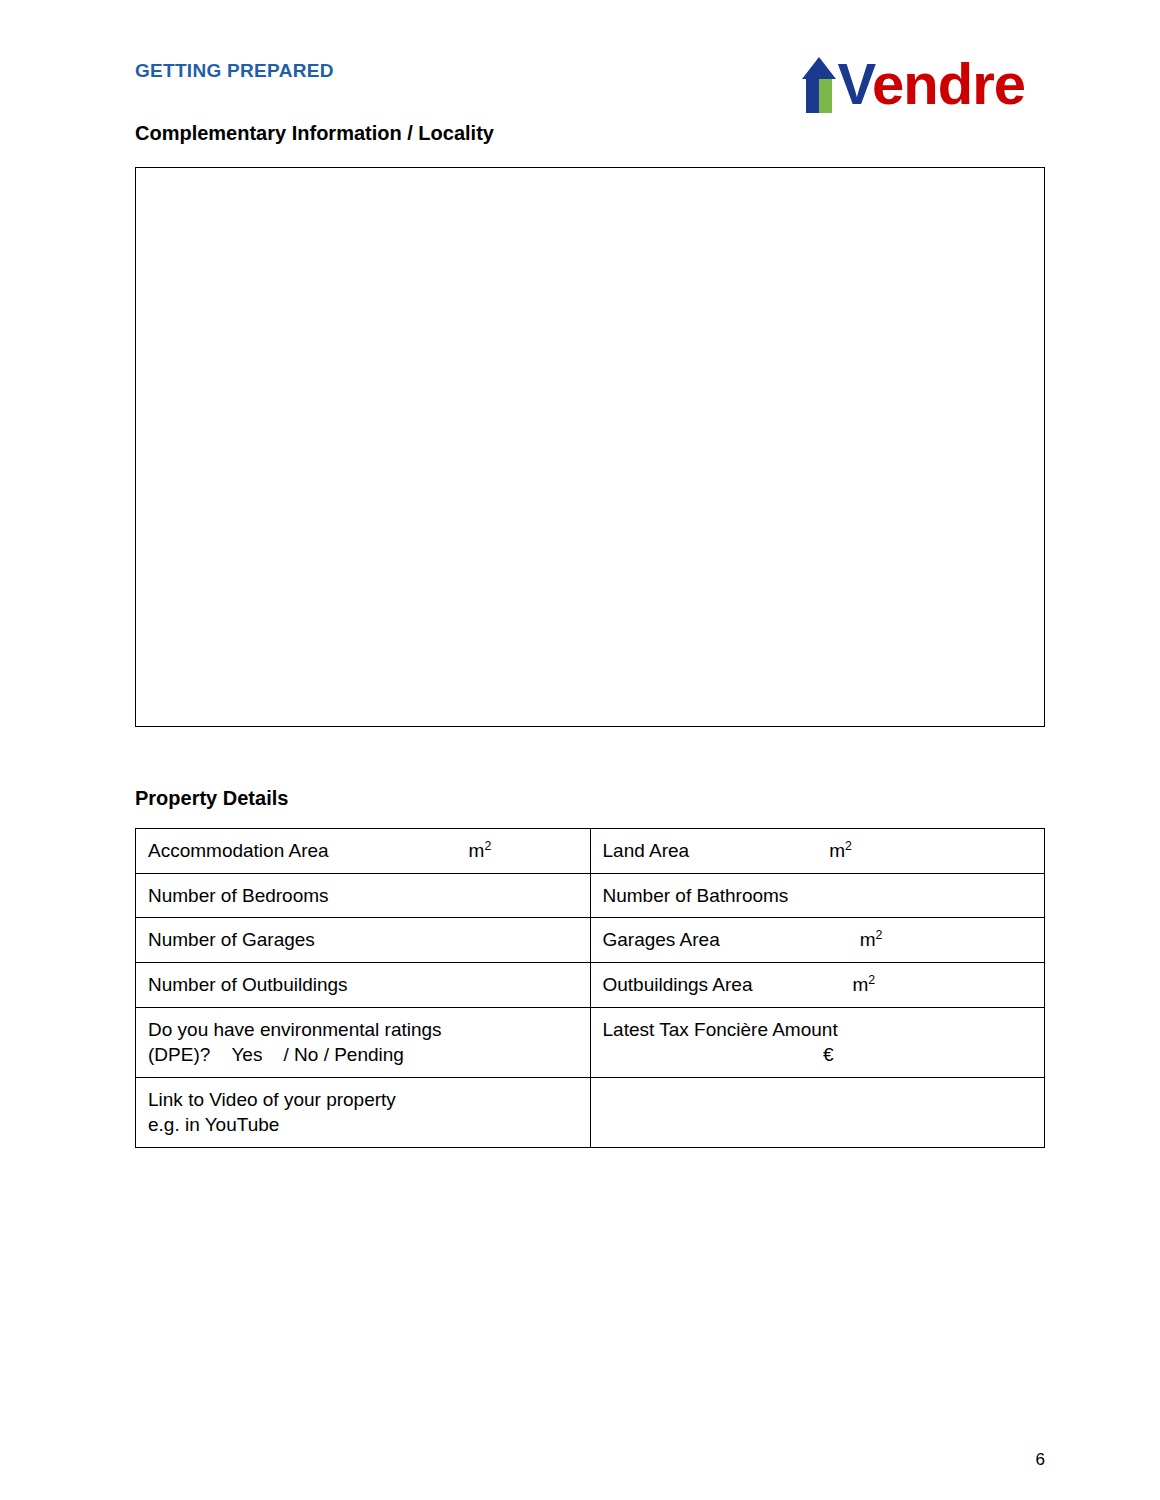Vendre
GETTING PREPARED
Complementary Information / Locality
Property Details
| Accommodation Area m 2 | Land Area m 2 |
| Number of Bedrooms | Number of Bathrooms |
| Number of Garages | Garages Area m 2 |
| Number of Outbuildings | Outbuildings Area m 2 |
| Do you have environmental ratings (DPE)? Yes / No / Pending | Latest Tax Foncière Amount € |
| Link to Video of your property e.g. in YouTube | |
6